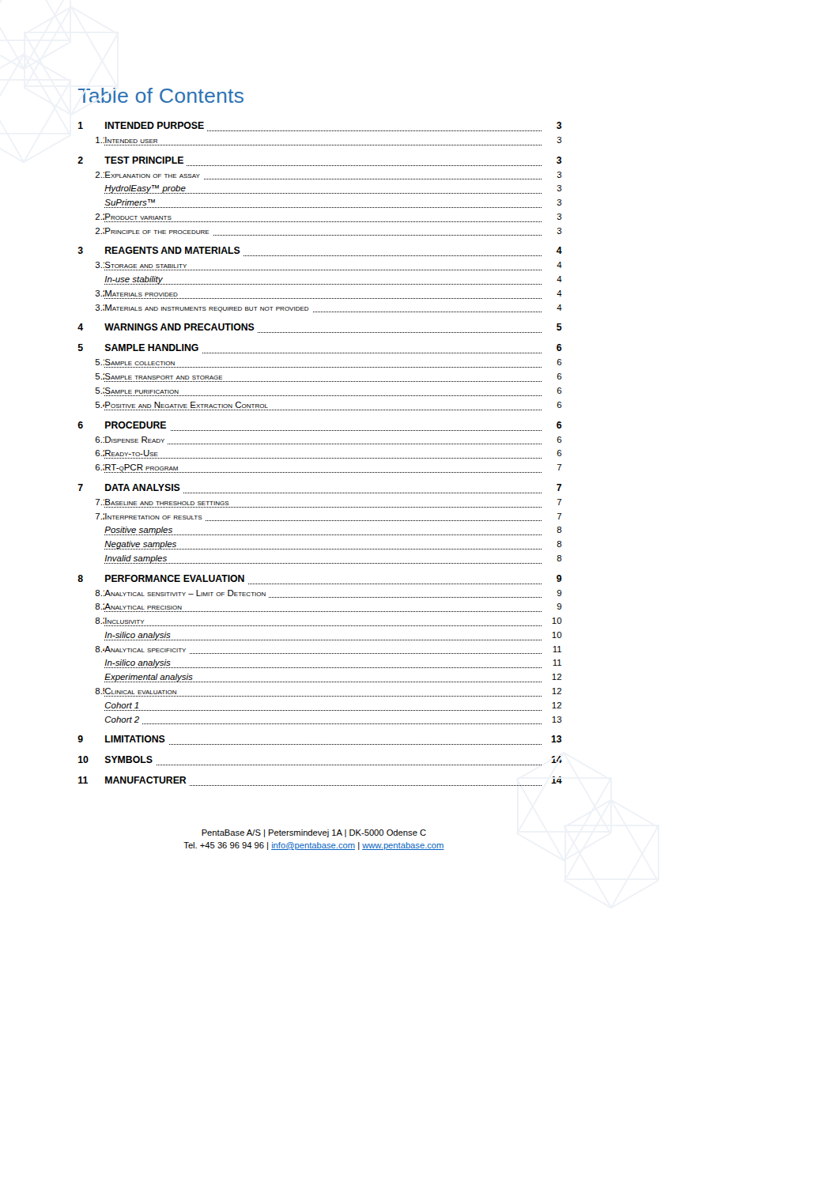Table of Contents
| 1 | Intended purpose | 3 |
| 1.1 | Intended user | 3 |
| 2 | Test principle | 3 |
| 2.1 | Explanation of the assay | 3 |
| 2.1.1 | HydrolEasy™ probe | 3 |
| 2.1.2 | SuPrimers™ | 3 |
| 2.2 | Product variants | 3 |
| 2.3 | Principle of the procedure | 3 |
| 3 | Reagents and materials | 4 |
| 3.1 | Storage and stability | 4 |
| 3.1.1 | In-use stability | 4 |
| 3.2 | Materials provided | 4 |
| 3.3 | Materials and instruments required but not provided | 4 |
| 4 | Warnings and precautions | 5 |
| 5 | Sample handling | 6 |
| 5.1 | Sample collection | 6 |
| 5.2 | Sample transport and storage | 6 |
| 5.3 | Sample purification | 6 |
| 5.4 | Positive and Negative Extraction Control | 6 |
| 6 | Procedure | 6 |
| 6.1 | Dispense Ready | 6 |
| 6.2 | Ready-to-Use | 6 |
| 6.3 | RT-qPCR program | 7 |
| 7 | Data analysis | 7 |
| 7.1 | Baseline and threshold settings | 7 |
| 7.2 | Interpretation of results | 7 |
| 7.2.1 | Positive samples | 8 |
| 7.2.2 | Negative samples | 8 |
| 7.2.3 | Invalid samples | 8 |
| 8 | Performance evaluation | 9 |
| 8.1 | Analytical sensitivity – Limit of Detection | 9 |
| 8.2 | Analytical precision | 9 |
| 8.3 | Inclusivity | 10 |
| 8.3.1 | In-silico analysis | 10 |
| 8.4 | Analytical specificity | 11 |
| 8.4.1 | In-silico analysis | 11 |
| 8.4.2 | Experimental analysis | 12 |
| 8.5 | Clinical evaluation | 12 |
| 8.5.1 | Cohort 1 | 12 |
| 8.5.2 | Cohort 2 | 13 |
| 9 | Limitations | 13 |
| 10 | Symbols | 14 |
| 11 | Manufacturer | 14 |
PentaBase A/S | Petersmindevej 1A | DK-5000 Odense C
Tel. +45 36 96 94 96 | info@pentabase.com | www.pentabase.com